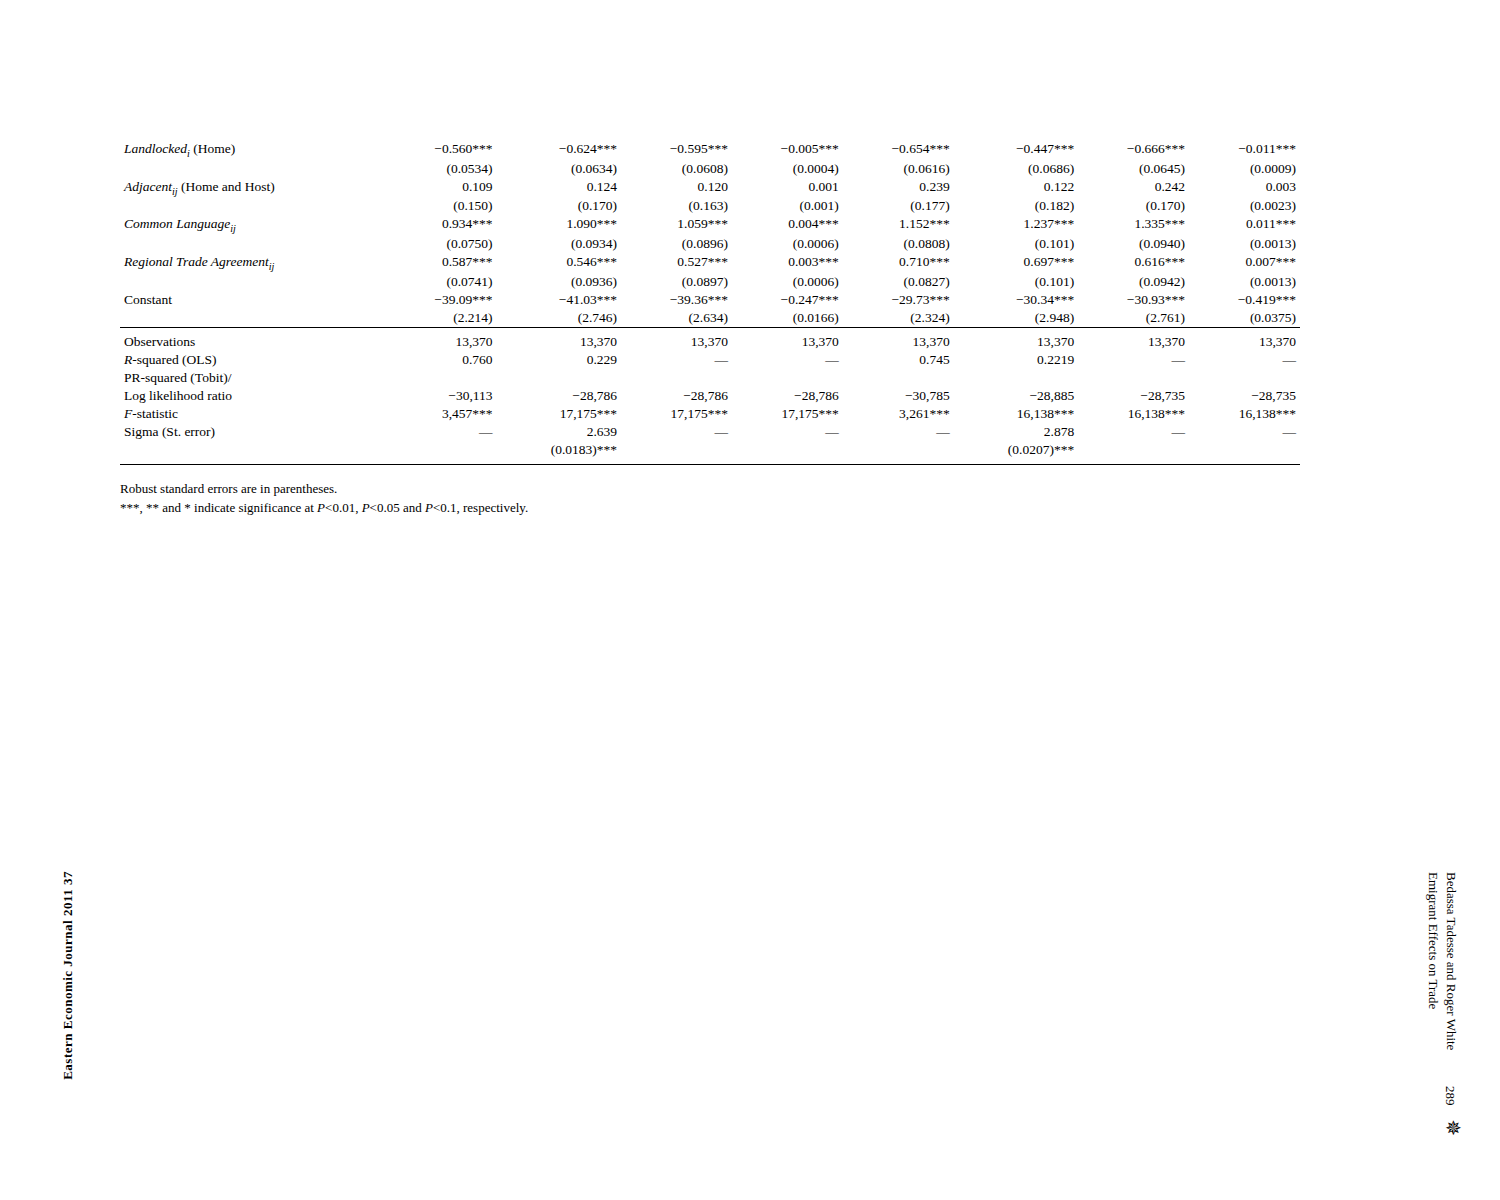| Landlocked i (Home) | −0.560*** | −0.624*** | −0.595*** | −0.005*** | −0.654*** | −0.447*** | −0.666*** | −0.011*** |
| | (0.0534) | (0.0634) | (0.0608) | (0.0004) | (0.0616) | (0.0686) | (0.0645) | (0.0009) |
| Adjacent ij (Home and Host) | 0.109 | 0.124 | 0.120 | 0.001 | 0.239 | 0.122 | 0.242 | 0.003 |
| | (0.150) | (0.170) | (0.163) | (0.001) | (0.177) | (0.182) | (0.170) | (0.0023) |
| Common Language ij | 0.934*** | 1.090*** | 1.059*** | 0.004*** | 1.152*** | 1.237*** | 1.335*** | 0.011*** |
| | (0.0750) | (0.0934) | (0.0896) | (0.0006) | (0.0808) | (0.101) | (0.0940) | (0.0013) |
| Regional Trade Agreement ij | 0.587*** | 0.546*** | 0.527*** | 0.003*** | 0.710*** | 0.697*** | 0.616*** | 0.007*** |
| | (0.0741) | (0.0936) | (0.0897) | (0.0006) | (0.0827) | (0.101) | (0.0942) | (0.0013) |
| Constant | −39.09*** | −41.03*** | −39.36*** | −0.247*** | −29.73*** | −30.34*** | −30.93*** | −0.419*** |
| | (2.214) | (2.746) | (2.634) | (0.0166) | (2.324) | (2.948) | (2.761) | (0.0375) |
| Observations | 13,370 | 13,370 | 13,370 | 13,370 | 13,370 | 13,370 | 13,370 | 13,370 |
| R -squared (OLS) | 0.760 | 0.229 | — | — | 0.745 | 0.2219 | — | — |
| PR-squared (Tobit)/ | | | | | | | | |
| Log likelihood ratio | −30,113 | −28,786 | −28,786 | −28,786 | −30,785 | −28,885 | −28,735 | −28,735 |
| F -statistic | 3,457*** | 17,175*** | 17,175*** | 17,175*** | 3,261*** | 16,138*** | 16,138*** | 16,138*** |
| Sigma (St. error) | — | 2.639 | — | — | — | 2.878 | — | — |
| | | (0.0183)*** | | | | (0.0207)*** | | |
Robust standard errors are in parentheses.
***, ** and * indicate significance at P<0.01, P<0.05 and P<0.1, respectively.
Eastern Economic Journal 2011 37
Bedassa Tadesse and Roger White
Emigrant Effects on Trade
289
✵